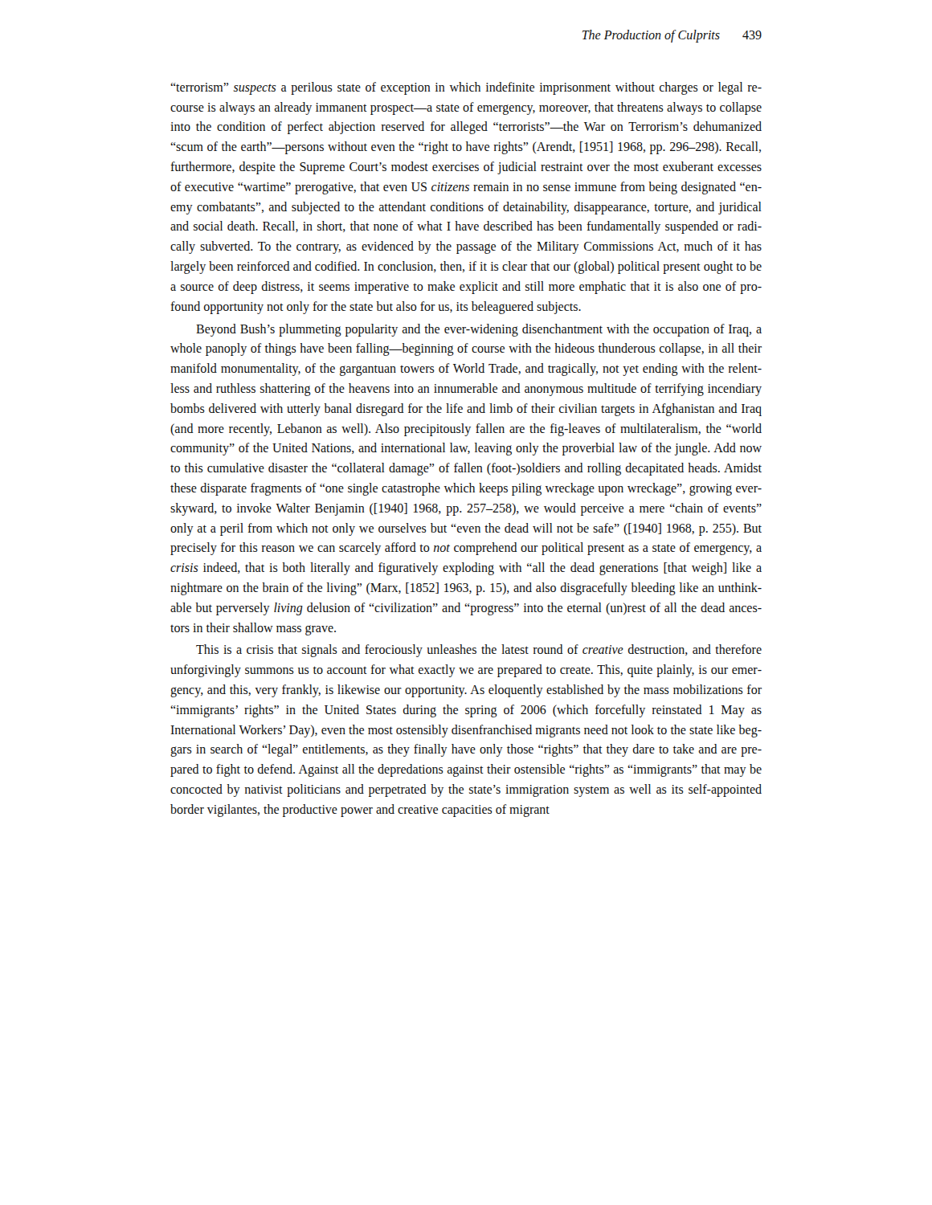The Production of Culprits 439
“terrorism” suspects a perilous state of exception in which indefinite imprisonment without charges or legal recourse is always an already immanent prospect—a state of emergency, moreover, that threatens always to collapse into the condition of perfect abjection reserved for alleged “terrorists”—the War on Terrorism’s dehumanized “scum of the earth”—persons without even the “right to have rights” (Arendt, [1951] 1968, pp. 296–298). Recall, furthermore, despite the Supreme Court’s modest exercises of judicial restraint over the most exuberant excesses of executive “wartime” prerogative, that even US citizens remain in no sense immune from being designated “enemy combatants”, and subjected to the attendant conditions of detainability, disappearance, torture, and juridical and social death. Recall, in short, that none of what I have described has been fundamentally suspended or radically subverted. To the contrary, as evidenced by the passage of the Military Commissions Act, much of it has largely been reinforced and codified. In conclusion, then, if it is clear that our (global) political present ought to be a source of deep distress, it seems imperative to make explicit and still more emphatic that it is also one of profound opportunity not only for the state but also for us, its beleaguered subjects.
Beyond Bush’s plummeting popularity and the ever-widening disenchantment with the occupation of Iraq, a whole panoply of things have been falling—beginning of course with the hideous thunderous collapse, in all their manifold monumentality, of the gargantuan towers of World Trade, and tragically, not yet ending with the relentless and ruthless shattering of the heavens into an innumerable and anonymous multitude of terrifying incendiary bombs delivered with utterly banal disregard for the life and limb of their civilian targets in Afghanistan and Iraq (and more recently, Lebanon as well). Also precipitously fallen are the fig-leaves of multilateralism, the “world community” of the United Nations, and international law, leaving only the proverbial law of the jungle. Add now to this cumulative disaster the “collateral damage” of fallen (foot-)soldiers and rolling decapitated heads. Amidst these disparate fragments of “one single catastrophe which keeps piling wreckage upon wreckage”, growing ever-skyward, to invoke Walter Benjamin ([1940] 1968, pp. 257–258), we would perceive a mere “chain of events” only at a peril from which not only we ourselves but “even the dead will not be safe” ([1940] 1968, p. 255). But precisely for this reason we can scarcely afford to not comprehend our political present as a state of emergency, a crisis indeed, that is both literally and figuratively exploding with “all the dead generations [that weigh] like a nightmare on the brain of the living” (Marx, [1852] 1963, p. 15), and also disgracefully bleeding like an unthinkable but perversely living delusion of “civilization” and “progress” into the eternal (un)rest of all the dead ancestors in their shallow mass grave.
This is a crisis that signals and ferociously unleashes the latest round of creative destruction, and therefore unforgivingly summons us to account for what exactly we are prepared to create. This, quite plainly, is our emergency, and this, very frankly, is likewise our opportunity. As eloquently established by the mass mobilizations for “immigrants’ rights” in the United States during the spring of 2006 (which forcefully reinstated 1 May as International Workers’ Day), even the most ostensibly disenfranchised migrants need not look to the state like beggars in search of “legal” entitlements, as they finally have only those “rights” that they dare to take and are prepared to fight to defend. Against all the depredations against their ostensible “rights” as “immigrants” that may be concocted by nativist politicians and perpetrated by the state’s immigration system as well as its self-appointed border vigilantes, the productive power and creative capacities of migrant
Downloaded By: [Columbia University] At: 13:58 21 November 2008